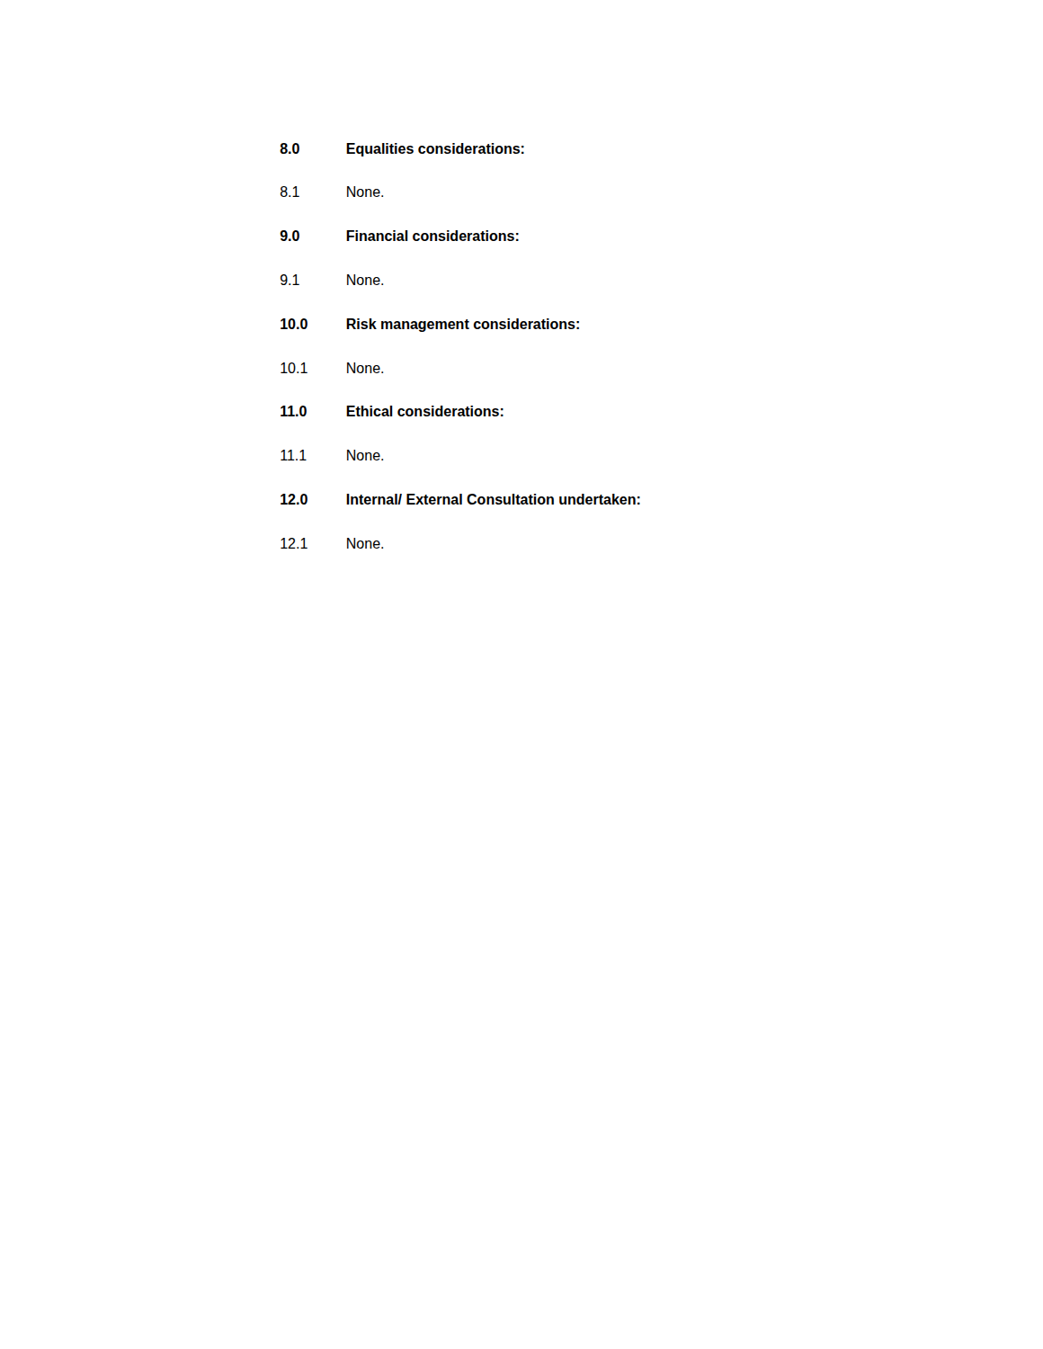8.0 Equalities considerations:
8.1 None.
9.0 Financial considerations:
9.1 None.
10.0 Risk management considerations:
10.1 None.
11.0 Ethical considerations:
11.1 None.
12.0 Internal/ External Consultation undertaken:
12.1 None.